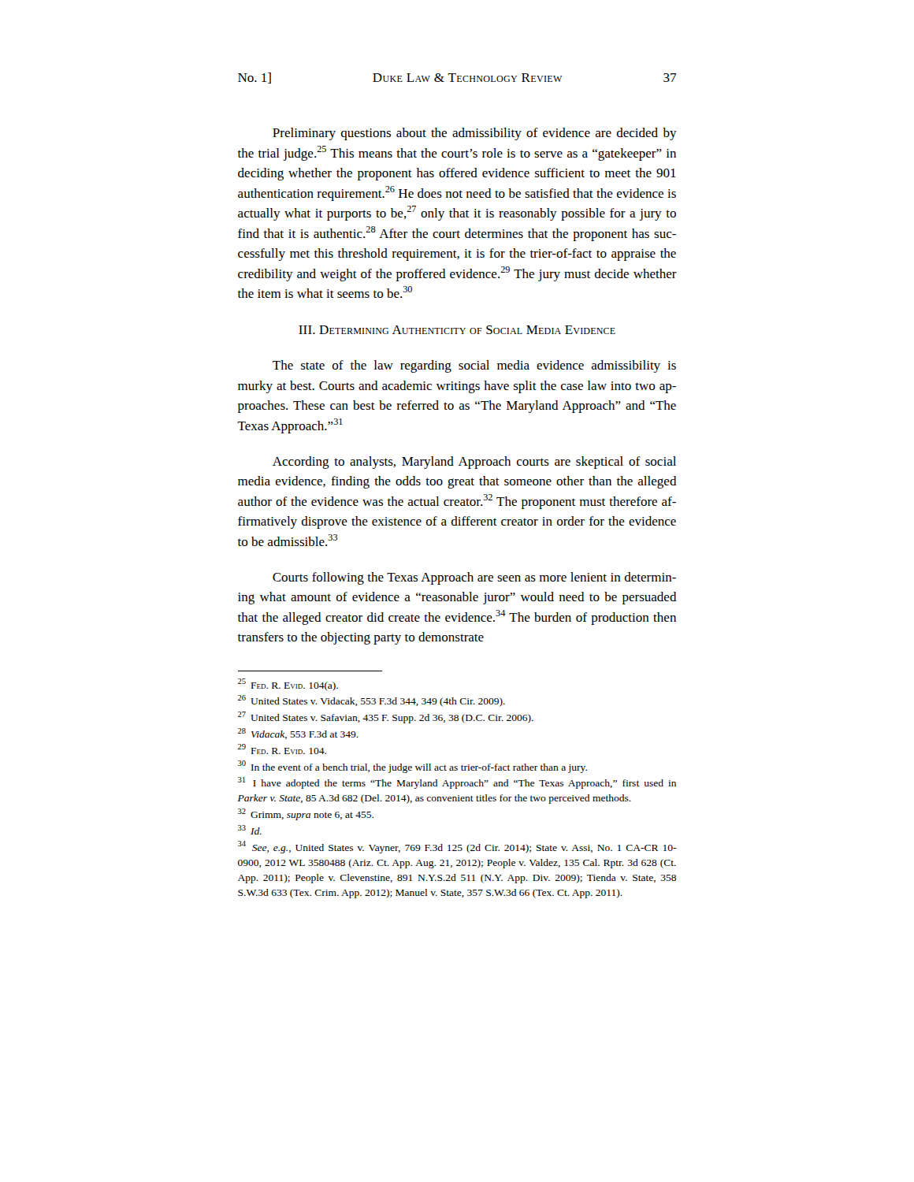No. 1] Duke Law & Technology Review 37
Preliminary questions about the admissibility of evidence are decided by the trial judge.25 This means that the court’s role is to serve as a “gatekeeper” in deciding whether the proponent has offered evidence sufficient to meet the 901 authentication requirement.26 He does not need to be satisfied that the evidence is actually what it purports to be,27 only that it is reasonably possible for a jury to find that it is authentic.28 After the court determines that the proponent has successfully met this threshold requirement, it is for the trier-of-fact to appraise the credibility and weight of the proffered evidence.29 The jury must decide whether the item is what it seems to be.30
III. Determining Authenticity of Social Media Evidence
The state of the law regarding social media evidence admissibility is murky at best. Courts and academic writings have split the case law into two approaches. These can best be referred to as “The Maryland Approach” and “The Texas Approach.”31
According to analysts, Maryland Approach courts are skeptical of social media evidence, finding the odds too great that someone other than the alleged author of the evidence was the actual creator.32 The proponent must therefore affirmatively disprove the existence of a different creator in order for the evidence to be admissible.33
Courts following the Texas Approach are seen as more lenient in determining what amount of evidence a “reasonable juror” would need to be persuaded that the alleged creator did create the evidence.34 The burden of production then transfers to the objecting party to demonstrate
25 Fed. R. Evid. 104(a).
26 United States v. Vidacak, 553 F.3d 344, 349 (4th Cir. 2009).
27 United States v. Safavian, 435 F. Supp. 2d 36, 38 (D.C. Cir. 2006).
28 Vidacak, 553 F.3d at 349.
29 Fed. R. Evid. 104.
30 In the event of a bench trial, the judge will act as trier-of-fact rather than a jury.
31 I have adopted the terms “The Maryland Approach” and “The Texas Approach,” first used in Parker v. State, 85 A.3d 682 (Del. 2014), as convenient titles for the two perceived methods.
32 Grimm, supra note 6, at 455.
33 Id.
34 See, e.g., United States v. Vayner, 769 F.3d 125 (2d Cir. 2014); State v. Assi, No. 1 CA-CR 10-0900, 2012 WL 3580488 (Ariz. Ct. App. Aug. 21, 2012); People v. Valdez, 135 Cal. Rptr. 3d 628 (Ct. App. 2011); People v. Clevenstine, 891 N.Y.S.2d 511 (N.Y. App. Div. 2009); Tienda v. State, 358 S.W.3d 633 (Tex. Crim. App. 2012); Manuel v. State, 357 S.W.3d 66 (Tex. Ct. App. 2011).